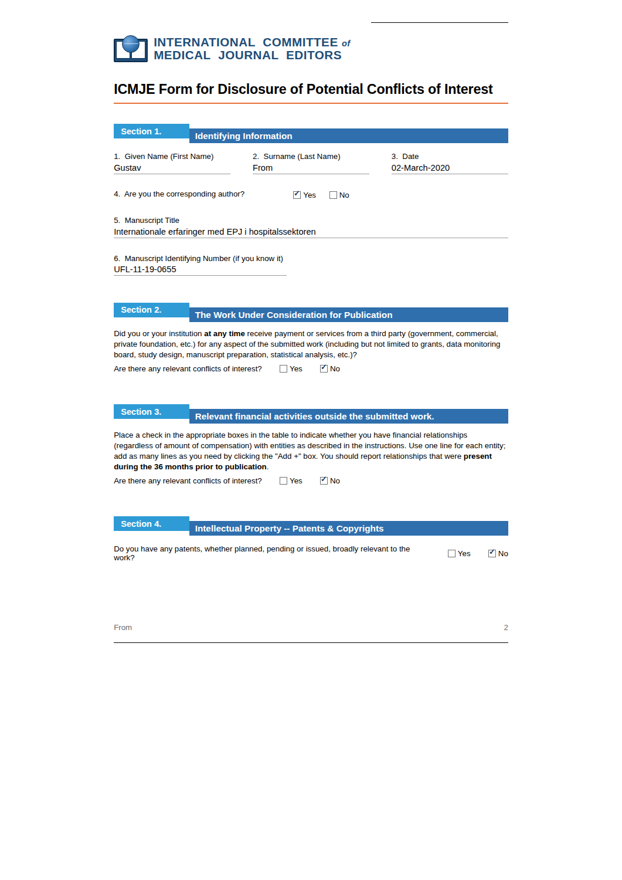INTERNATIONAL COMMITTEE of
MEDICAL JOURNAL EDITORS
ICMJE Form for Disclosure of Potential Conflicts of Interest
Section 1.
Identifying Information
1. Given Name (First Name)
Gustav
2. Surname (Last Name)
From
3. Date
02-March-2020
4. Are you the corresponding author? Yes No
5. Manuscript Title
Internationale erfaringer med EPJ i hospitalssektoren
6. Manuscript Identifying Number (if you know it)
UFL-11-19-0655
Section 2.
The Work Under Consideration for Publication
Did you or your institution at any time receive payment or services from a third party (government, commercial, private foundation, etc.) for any aspect of the submitted work (including but not limited to grants, data monitoring board, study design, manuscript preparation, statistical analysis, etc.)?
Are there any relevant conflicts of interest? Yes No
Section 3.
Relevant financial activities outside the submitted work.
Place a check in the appropriate boxes in the table to indicate whether you have financial relationships (regardless of amount of compensation) with entities as described in the instructions. Use one line for each entity; add as many lines as you need by clicking the "Add +" box. You should report relationships that were present during the 36 months prior to publication.
Are there any relevant conflicts of interest? Yes No
Section 4.
Intellectual Property -- Patents & Copyrights
Do you have any patents, whether planned, pending or issued, broadly relevant to the work? Yes No
From
2